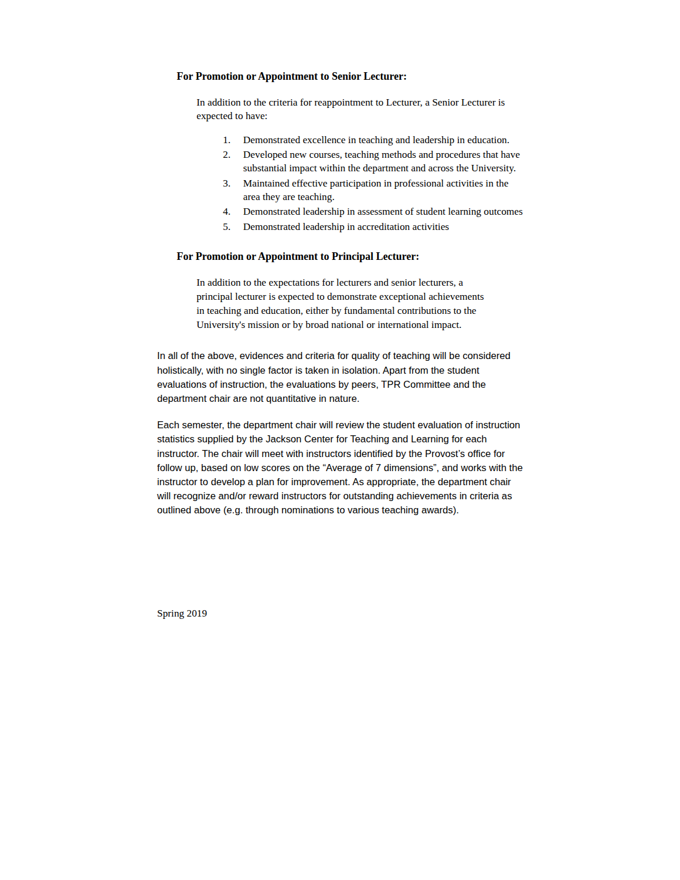For Promotion or Appointment to Senior Lecturer:
In addition to the criteria for reappointment to Lecturer, a Senior Lecturer is expected to have:
Demonstrated excellence in teaching and leadership in education.
Developed new courses, teaching methods and procedures that have substantial impact within the department and across the University.
Maintained effective participation in professional activities in the area they are teaching.
Demonstrated leadership in assessment of student learning outcomes
Demonstrated leadership in accreditation activities
For Promotion or Appointment to Principal Lecturer:
In addition to the expectations for lecturers and senior lecturers, a principal lecturer is expected to demonstrate exceptional achievements in teaching and education, either by fundamental contributions to the University's mission or by broad national or international impact.
In all of the above, evidences and criteria for quality of teaching will be considered holistically, with no single factor is taken in isolation. Apart from the student evaluations of instruction, the evaluations by peers, TPR Committee and the department chair are not quantitative in nature.
Each semester, the department chair will review the student evaluation of instruction statistics supplied by the Jackson Center for Teaching and Learning for each instructor. The chair will meet with instructors identified by the Provost’s office for follow up, based on low scores on the “Average of 7 dimensions”, and works with the instructor to develop a plan for improvement. As appropriate, the department chair will recognize and/or reward instructors for outstanding achievements in criteria as outlined above (e.g. through nominations to various teaching awards).
Spring 2019